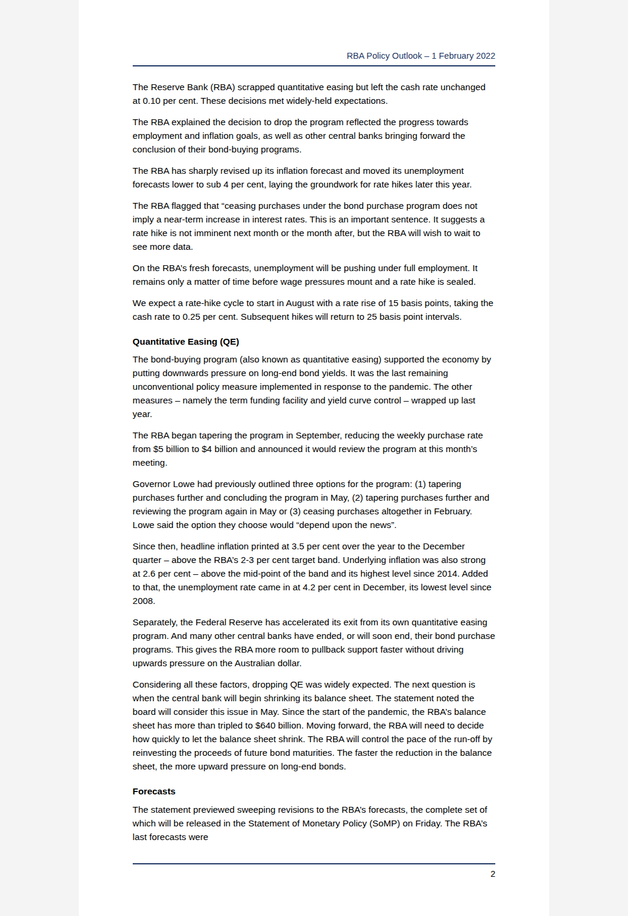RBA Policy Outlook – 1 February 2022
The Reserve Bank (RBA) scrapped quantitative easing but left the cash rate unchanged at 0.10 per cent. These decisions met widely-held expectations.
The RBA explained the decision to drop the program reflected the progress towards employment and inflation goals, as well as other central banks bringing forward the conclusion of their bond-buying programs.
The RBA has sharply revised up its inflation forecast and moved its unemployment forecasts lower to sub 4 per cent, laying the groundwork for rate hikes later this year.
The RBA flagged that “ceasing purchases under the bond purchase program does not imply a near-term increase in interest rates. This is an important sentence. It suggests a rate hike is not imminent next month or the month after, but the RBA will wish to wait to see more data.
On the RBA’s fresh forecasts, unemployment will be pushing under full employment. It remains only a matter of time before wage pressures mount and a rate hike is sealed.
We expect a rate-hike cycle to start in August with a rate rise of 15 basis points, taking the cash rate to 0.25 per cent. Subsequent hikes will return to 25 basis point intervals.
Quantitative Easing (QE)
The bond-buying program (also known as quantitative easing) supported the economy by putting downwards pressure on long-end bond yields. It was the last remaining unconventional policy measure implemented in response to the pandemic. The other measures – namely the term funding facility and yield curve control – wrapped up last year.
The RBA began tapering the program in September, reducing the weekly purchase rate from $5 billion to $4 billion and announced it would review the program at this month’s meeting.
Governor Lowe had previously outlined three options for the program: (1) tapering purchases further and concluding the program in May, (2) tapering purchases further and reviewing the program again in May or (3) ceasing purchases altogether in February. Lowe said the option they choose would “depend upon the news”.
Since then, headline inflation printed at 3.5 per cent over the year to the December quarter – above the RBA’s 2-3 per cent target band. Underlying inflation was also strong at 2.6 per cent – above the mid-point of the band and its highest level since 2014. Added to that, the unemployment rate came in at 4.2 per cent in December, its lowest level since 2008.
Separately, the Federal Reserve has accelerated its exit from its own quantitative easing program. And many other central banks have ended, or will soon end, their bond purchase programs. This gives the RBA more room to pullback support faster without driving upwards pressure on the Australian dollar.
Considering all these factors, dropping QE was widely expected. The next question is when the central bank will begin shrinking its balance sheet. The statement noted the board will consider this issue in May. Since the start of the pandemic, the RBA’s balance sheet has more than tripled to $640 billion. Moving forward, the RBA will need to decide how quickly to let the balance sheet shrink. The RBA will control the pace of the run-off by reinvesting the proceeds of future bond maturities. The faster the reduction in the balance sheet, the more upward pressure on long-end bonds.
Forecasts
The statement previewed sweeping revisions to the RBA’s forecasts, the complete set of which will be released in the Statement of Monetary Policy (SoMP) on Friday. The RBA’s last forecasts were
2